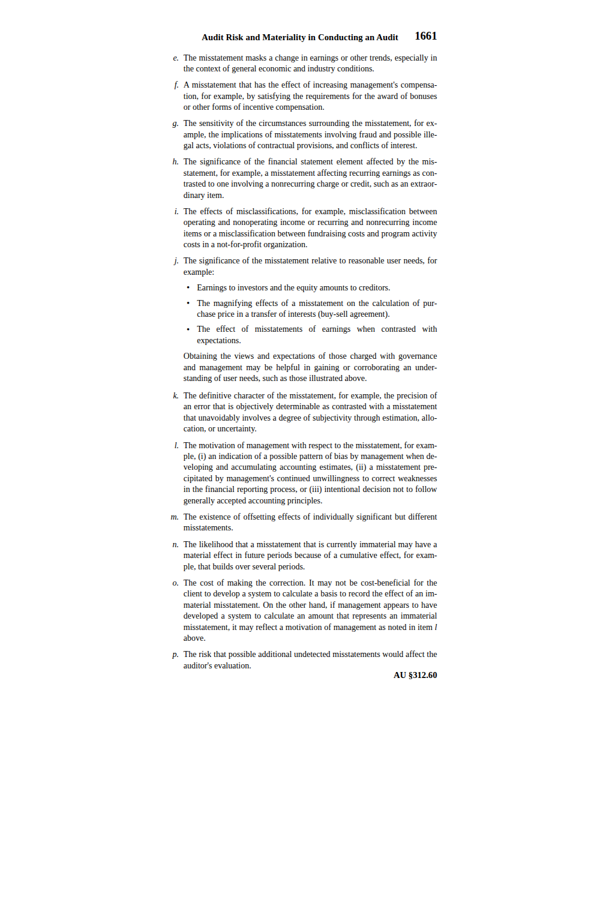Audit Risk and Materiality in Conducting an Audit
1661
e. The misstatement masks a change in earnings or other trends, especially in the context of general economic and industry conditions.
f. A misstatement that has the effect of increasing management's compensation, for example, by satisfying the requirements for the award of bonuses or other forms of incentive compensation.
g. The sensitivity of the circumstances surrounding the misstatement, for example, the implications of misstatements involving fraud and possible illegal acts, violations of contractual provisions, and conflicts of interest.
h. The significance of the financial statement element affected by the misstatement, for example, a misstatement affecting recurring earnings as contrasted to one involving a nonrecurring charge or credit, such as an extraordinary item.
i. The effects of misclassifications, for example, misclassification between operating and nonoperating income or recurring and nonrecurring income items or a misclassification between fundraising costs and program activity costs in a not-for-profit organization.
j. The significance of the misstatement relative to reasonable user needs, for example:
Earnings to investors and the equity amounts to creditors.
The magnifying effects of a misstatement on the calculation of purchase price in a transfer of interests (buy-sell agreement).
The effect of misstatements of earnings when contrasted with expectations.
Obtaining the views and expectations of those charged with governance and management may be helpful in gaining or corroborating an understanding of user needs, such as those illustrated above.
k. The definitive character of the misstatement, for example, the precision of an error that is objectively determinable as contrasted with a misstatement that unavoidably involves a degree of subjectivity through estimation, allocation, or uncertainty.
l. The motivation of management with respect to the misstatement, for example, (i) an indication of a possible pattern of bias by management when developing and accumulating accounting estimates, (ii) a misstatement precipitated by management's continued unwillingness to correct weaknesses in the financial reporting process, or (iii) intentional decision not to follow generally accepted accounting principles.
m. The existence of offsetting effects of individually significant but different misstatements.
n. The likelihood that a misstatement that is currently immaterial may have a material effect in future periods because of a cumulative effect, for example, that builds over several periods.
o. The cost of making the correction. It may not be cost-beneficial for the client to develop a system to calculate a basis to record the effect of an immaterial misstatement. On the other hand, if management appears to have developed a system to calculate an amount that represents an immaterial misstatement, it may reflect a motivation of management as noted in item l above.
p. The risk that possible additional undetected misstatements would affect the auditor's evaluation.
AU §312.60